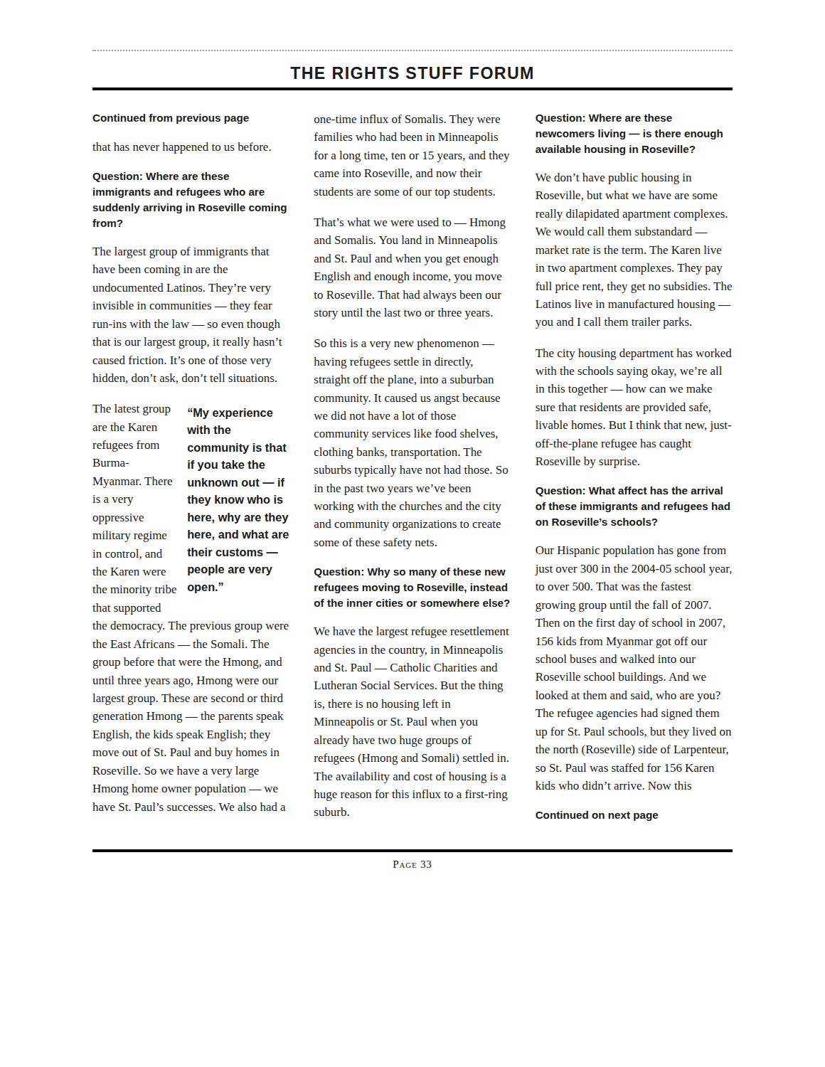The Rights Stuff Forum
Continued from previous page
that has never happened to us before.
Question: Where are these immigrants and refugees who are suddenly arriving in Roseville coming from?
The largest group of immigrants that have been coming in are the undocumented Latinos. They’re very invisible in communities — they fear run-ins with the law — so even though that is our largest group, it really hasn’t caused friction. It’s one of those very hidden, don’t ask, don’t tell situations.
“My experience with the community is that if you take the unknown out — if they know who is here, why are they here, and what are their customs — people are very open.”
The latest group are the Karen refugees from Burma-Myanmar. There is a very oppressive military regime in control, and the Karen were the minority tribe that supported the democracy. The previous group were the East Africans — the Somali. The group before that were the Hmong, and until three years ago, Hmong were our largest group. These are second or third generation Hmong — the parents speak English, the kids speak English; they move out of St. Paul and buy homes in Roseville. So we have a very large Hmong home owner population — we have St. Paul’s successes. We also had a one-time influx of Somalis. They were families who had been in Minneapolis for a long time, ten or 15 years, and they came into Roseville, and now their students are some of our top students.
That’s what we were used to — Hmong and Somalis. You land in Minneapolis and St. Paul and when you get enough English and enough income, you move to Roseville. That had always been our story until the last two or three years.
So this is a very new phenomenon — having refugees settle in directly, straight off the plane, into a suburban community. It caused us angst because we did not have a lot of those community services like food shelves, clothing banks, transportation. The suburbs typically have not had those. So in the past two years we’ve been working with the churches and the city and community organizations to create some of these safety nets.
Question: Why so many of these new refugees moving to Roseville, instead of the inner cities or somewhere else?
We have the largest refugee resettlement agencies in the country, in Minneapolis and St. Paul — Catholic Charities and Lutheran Social Services. But the thing is, there is no housing left in Minneapolis or St. Paul when you already have two huge groups of refugees (Hmong and Somali) settled in. The availability and cost of housing is a huge reason for this influx to a first-ring suburb.
Question: Where are these newcomers living — is there enough available housing in Roseville?
We don’t have public housing in Roseville, but what we have are some really dilapidated apartment complexes. We would call them substandard — market rate is the term. The Karen live in two apartment complexes. They pay full price rent, they get no subsidies. The Latinos live in manufactured housing — you and I call them trailer parks.
The city housing department has worked with the schools saying okay, we’re all in this together — how can we make sure that residents are provided safe, livable homes. But I think that new, just-off-the-plane refugee has caught Roseville by surprise.
Question: What affect has the arrival of these immigrants and refugees had on Roseville’s schools?
Our Hispanic population has gone from just over 300 in the 2004-05 school year, to over 500. That was the fastest growing group until the fall of 2007. Then on the first day of school in 2007, 156 kids from Myanmar got off our school buses and walked into our Roseville school buildings. And we looked at them and said, who are you? The refugee agencies had signed them up for St. Paul schools, but they lived on the north (Roseville) side of Larpenteur, so St. Paul was staffed for 156 Karen kids who didn’t arrive. Now this
Continued on next page
Page 33